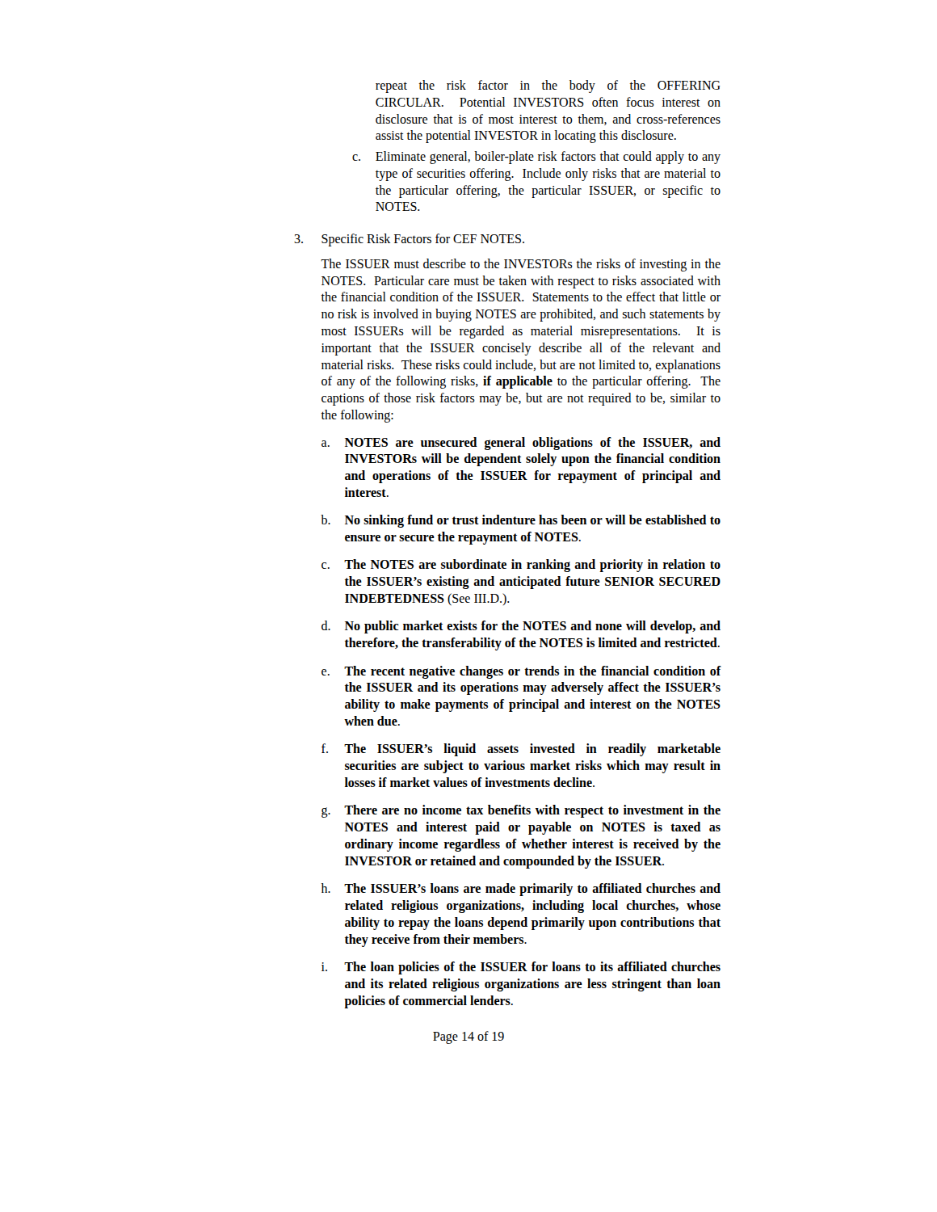repeat the risk factor in the body of the OFFERING CIRCULAR. Potential INVESTORS often focus interest on disclosure that is of most interest to them, and cross-references assist the potential INVESTOR in locating this disclosure.
c.
Eliminate general, boiler-plate risk factors that could apply to any type of securities offering. Include only risks that are material to the particular offering, the particular ISSUER, or specific to NOTES.
3.
Specific Risk Factors for CEF NOTES.
The ISSUER must describe to the INVESTORs the risks of investing in the NOTES. Particular care must be taken with respect to risks associated with the financial condition of the ISSUER. Statements to the effect that little or no risk is involved in buying NOTES are prohibited, and such statements by most ISSUERs will be regarded as material misrepresentations. It is important that the ISSUER concisely describe all of the relevant and material risks. These risks could include, but are not limited to, explanations of any of the following risks, if applicable to the particular offering. The captions of those risk factors may be, but are not required to be, similar to the following:
a.
NOTES are unsecured general obligations of the ISSUER, and INVESTORs will be dependent solely upon the financial condition and operations of the ISSUER for repayment of principal and interest.
b.
No sinking fund or trust indenture has been or will be established to ensure or secure the repayment of NOTES.
c.
The NOTES are subordinate in ranking and priority in relation to the ISSUER’s existing and anticipated future SENIOR SECURED INDEBTEDNESS (See III.D.).
d.
No public market exists for the NOTES and none will develop, and therefore, the transferability of the NOTES is limited and restricted.
e.
The recent negative changes or trends in the financial condition of the ISSUER and its operations may adversely affect the ISSUER’s ability to make payments of principal and interest on the NOTES when due.
f.
The ISSUER’s liquid assets invested in readily marketable securities are subject to various market risks which may result in losses if market values of investments decline.
g.
There are no income tax benefits with respect to investment in the NOTES and interest paid or payable on NOTES is taxed as ordinary income regardless of whether interest is received by the INVESTOR or retained and compounded by the ISSUER.
h.
The ISSUER’s loans are made primarily to affiliated churches and related religious organizations, including local churches, whose ability to repay the loans depend primarily upon contributions that they receive from their members.
i.
The loan policies of the ISSUER for loans to its affiliated churches and its related religious organizations are less stringent than loan policies of commercial lenders.
Page 14 of 19